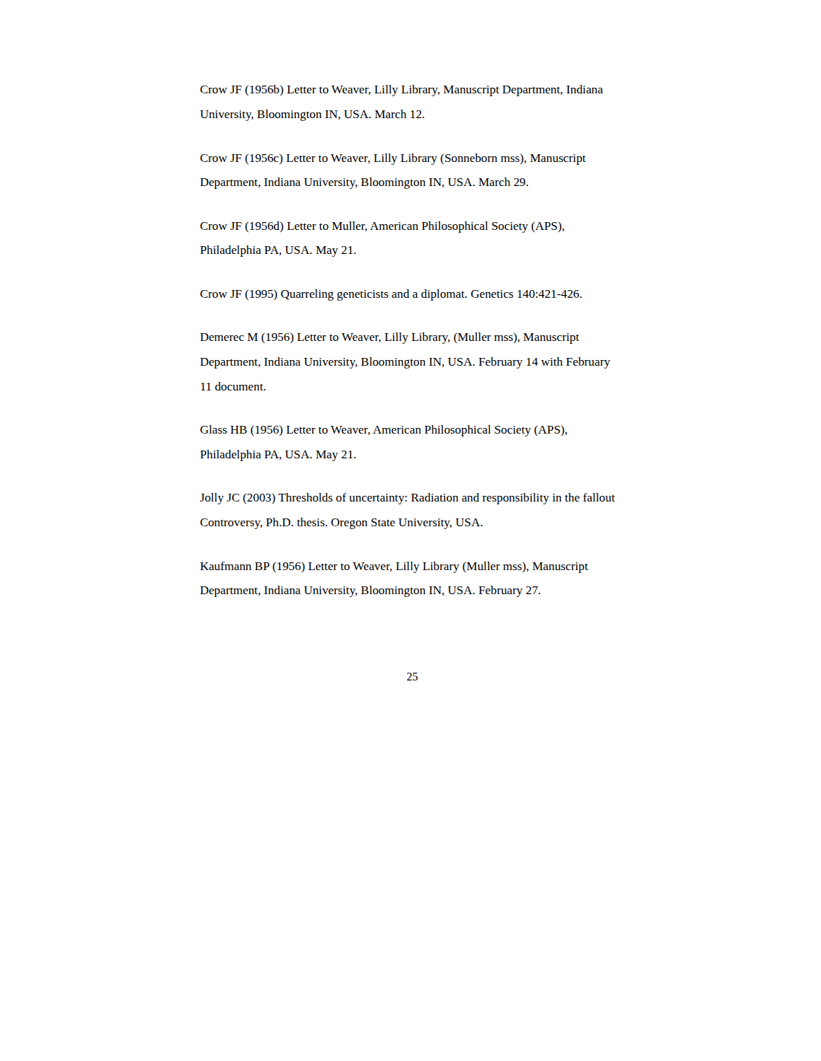Crow JF (1956b) Letter to Weaver, Lilly Library, Manuscript Department, Indiana University, Bloomington IN, USA. March 12.
Crow JF (1956c) Letter to Weaver, Lilly Library (Sonneborn mss), Manuscript Department, Indiana University, Bloomington IN, USA. March 29.
Crow JF (1956d) Letter to Muller, American Philosophical Society (APS), Philadelphia PA, USA. May 21.
Crow JF (1995) Quarreling geneticists and a diplomat. Genetics 140:421-426.
Demerec M (1956) Letter to Weaver, Lilly Library, (Muller mss), Manuscript Department, Indiana University, Bloomington IN, USA. February 14 with February 11 document.
Glass HB (1956) Letter to Weaver, American Philosophical Society (APS), Philadelphia PA, USA. May 21.
Jolly JC (2003) Thresholds of uncertainty: Radiation and responsibility in the fallout Controversy, Ph.D. thesis. Oregon State University, USA.
Kaufmann BP (1956) Letter to Weaver, Lilly Library (Muller mss), Manuscript Department, Indiana University, Bloomington IN, USA. February 27.
25